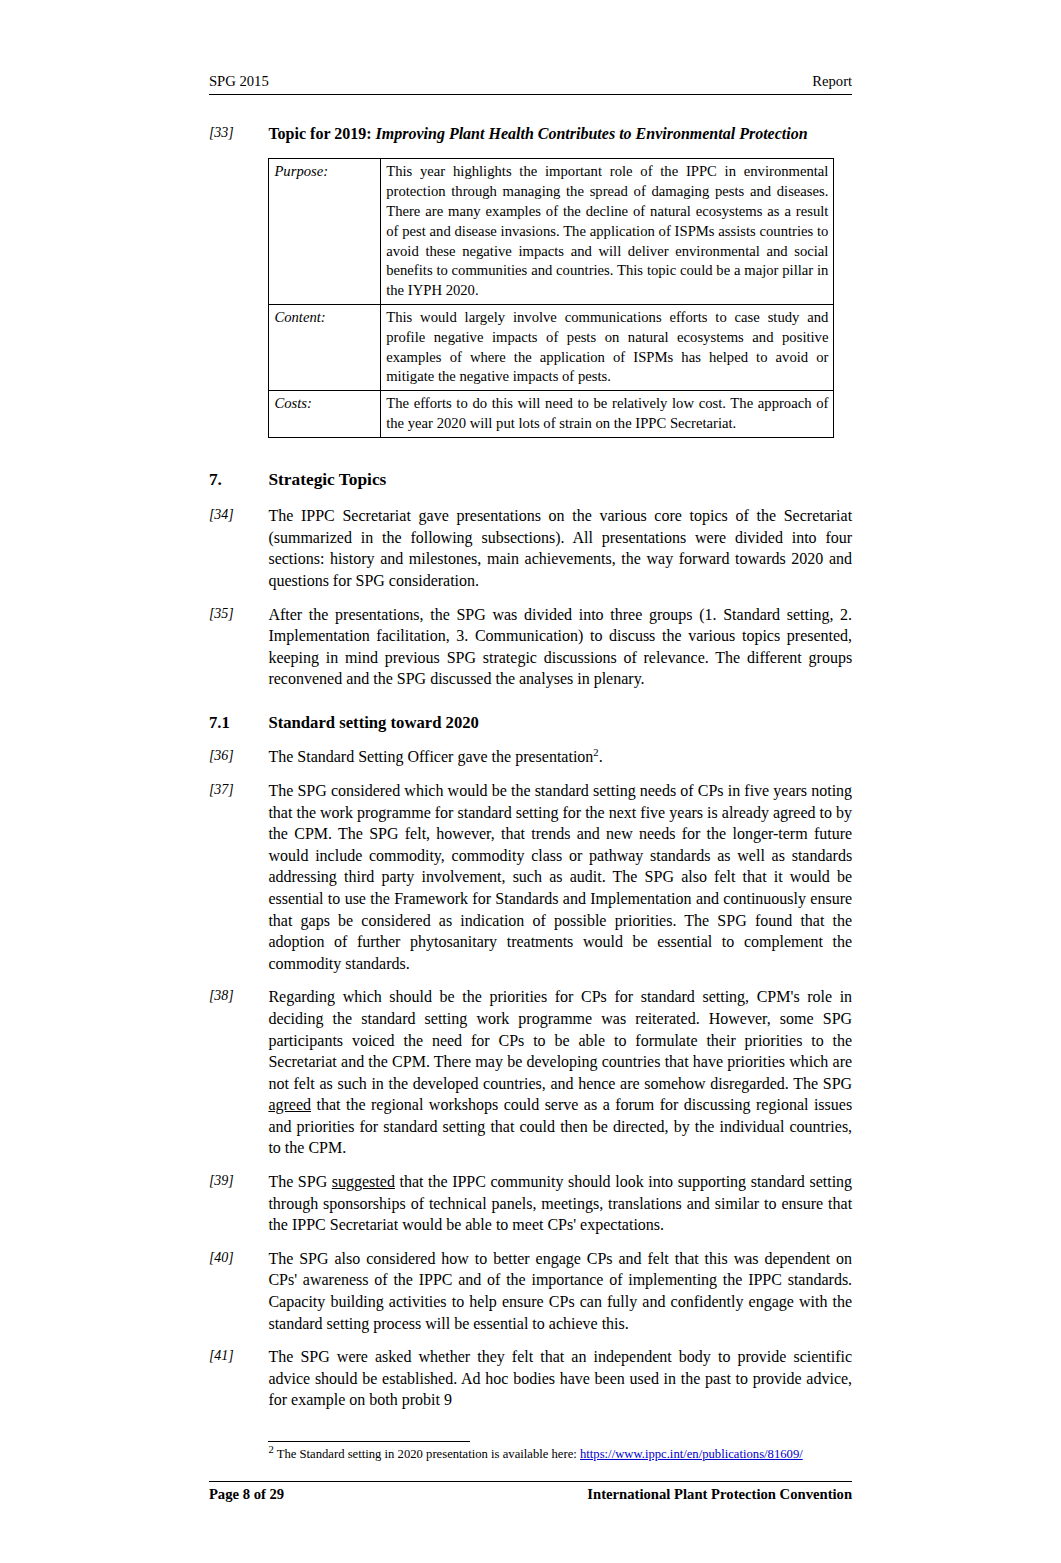SPG 2015
Report
[33]
Topic for 2019: Improving Plant Health Contributes to Environmental Protection
| Purpose: | This year highlights the important role of the IPPC in environmental protection through managing the spread of damaging pests and diseases. There are many examples of the decline of natural ecosystems as a result of pest and disease invasions. The application of ISPMs assists countries to avoid these negative impacts and will deliver environmental and social benefits to communities and countries. This topic could be a major pillar in the IYPH 2020. |
| Content: | This would largely involve communications efforts to case study and profile negative impacts of pests on natural ecosystems and positive examples of where the application of ISPMs has helped to avoid or mitigate the negative impacts of pests. |
| Costs: | The efforts to do this will need to be relatively low cost. The approach of the year 2020 will put lots of strain on the IPPC Secretariat. |
7. Strategic Topics
[34]
The IPPC Secretariat gave presentations on the various core topics of the Secretariat (summarized in the following subsections). All presentations were divided into four sections: history and milestones, main achievements, the way forward towards 2020 and questions for SPG consideration.
[35]
After the presentations, the SPG was divided into three groups (1. Standard setting, 2. Implementation facilitation, 3. Communication) to discuss the various topics presented, keeping in mind previous SPG strategic discussions of relevance. The different groups reconvened and the SPG discussed the analyses in plenary.
7.1 Standard setting toward 2020
[36]
The Standard Setting Officer gave the presentation2.
[37]
The SPG considered which would be the standard setting needs of CPs in five years noting that the work programme for standard setting for the next five years is already agreed to by the CPM. The SPG felt, however, that trends and new needs for the longer-term future would include commodity, commodity class or pathway standards as well as standards addressing third party involvement, such as audit. The SPG also felt that it would be essential to use the Framework for Standards and Implementation and continuously ensure that gaps be considered as indication of possible priorities. The SPG found that the adoption of further phytosanitary treatments would be essential to complement the commodity standards.
[38]
Regarding which should be the priorities for CPs for standard setting, CPM's role in deciding the standard setting work programme was reiterated. However, some SPG participants voiced the need for CPs to be able to formulate their priorities to the Secretariat and the CPM. There may be developing countries that have priorities which are not felt as such in the developed countries, and hence are somehow disregarded. The SPG agreed that the regional workshops could serve as a forum for discussing regional issues and priorities for standard setting that could then be directed, by the individual countries, to the CPM.
[39]
The SPG suggested that the IPPC community should look into supporting standard setting through sponsorships of technical panels, meetings, translations and similar to ensure that the IPPC Secretariat would be able to meet CPs' expectations.
[40]
The SPG also considered how to better engage CPs and felt that this was dependent on CPs' awareness of the IPPC and of the importance of implementing the IPPC standards. Capacity building activities to help ensure CPs can fully and confidently engage with the standard setting process will be essential to achieve this.
[41]
The SPG were asked whether they felt that an independent body to provide scientific advice should be established. Ad hoc bodies have been used in the past to provide advice, for example on both probit 9
2 The Standard setting in 2020 presentation is available here: https://www.ippc.int/en/publications/81609/
Page 8 of 29
International Plant Protection Convention